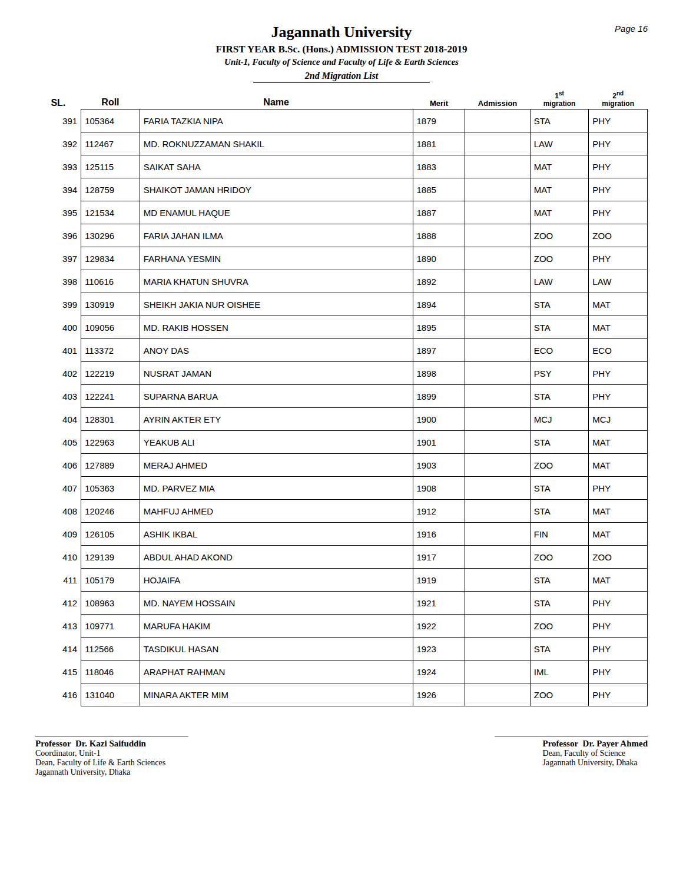Page 16
Jagannath University
FIRST YEAR B.Sc. (Hons.) ADMISSION TEST 2018-2019
Unit-1, Faculty of Science and Faculty of Life & Earth Sciences
2nd Migration List
| SL. | Roll | Name | Merit | Admission | 1 st migration | 2 nd migration |
| --- | --- | --- | --- | --- | --- | --- |
| 391 | 105364 | FARIA TAZKIA NIPA | 1879 | | STA | PHY |
| 392 | 112467 | MD. ROKNUZZAMAN SHAKIL | 1881 | | LAW | PHY |
| 393 | 125115 | SAIKAT SAHA | 1883 | | MAT | PHY |
| 394 | 128759 | SHAIKOT JAMAN HRIDOY | 1885 | | MAT | PHY |
| 395 | 121534 | MD ENAMUL HAQUE | 1887 | | MAT | PHY |
| 396 | 130296 | FARIA JAHAN ILMA | 1888 | | ZOO | ZOO |
| 397 | 129834 | FARHANA YESMIN | 1890 | | ZOO | PHY |
| 398 | 110616 | MARIA KHATUN SHUVRA | 1892 | | LAW | LAW |
| 399 | 130919 | SHEIKH JAKIA NUR OISHEE | 1894 | | STA | MAT |
| 400 | 109056 | MD. RAKIB HOSSEN | 1895 | | STA | MAT |
| 401 | 113372 | ANOY DAS | 1897 | | ECO | ECO |
| 402 | 122219 | NUSRAT JAMAN | 1898 | | PSY | PHY |
| 403 | 122241 | SUPARNA BARUA | 1899 | | STA | PHY |
| 404 | 128301 | AYRIN AKTER ETY | 1900 | | MCJ | MCJ |
| 405 | 122963 | YEAKUB ALI | 1901 | | STA | MAT |
| 406 | 127889 | MERAJ AHMED | 1903 | | ZOO | MAT |
| 407 | 105363 | MD. PARVEZ MIA | 1908 | | STA | PHY |
| 408 | 120246 | MAHFUJ AHMED | 1912 | | STA | MAT |
| 409 | 126105 | ASHIK IKBAL | 1916 | | FIN | MAT |
| 410 | 129139 | ABDUL AHAD AKOND | 1917 | | ZOO | ZOO |
| 411 | 105179 | HOJAIFA | 1919 | | STA | MAT |
| 412 | 108963 | MD. NAYEM HOSSAIN | 1921 | | STA | PHY |
| 413 | 109771 | MARUFA HAKIM | 1922 | | ZOO | PHY |
| 414 | 112566 | TASDIKUL HASAN | 1923 | | STA | PHY |
| 415 | 118046 | ARAPHAT RAHMAN | 1924 | | IML | PHY |
| 416 | 131040 | MINARA AKTER MIM | 1926 | | ZOO | PHY |
| Professor Dr. Kazi Saifuddin Coordinator, Unit-1 Dean, Faculty of Life & Earth Sciences Jagannath University, Dhaka | Professor Dr. Payer Ahmed Dean, Faculty of Science Jagannath University, Dhaka |